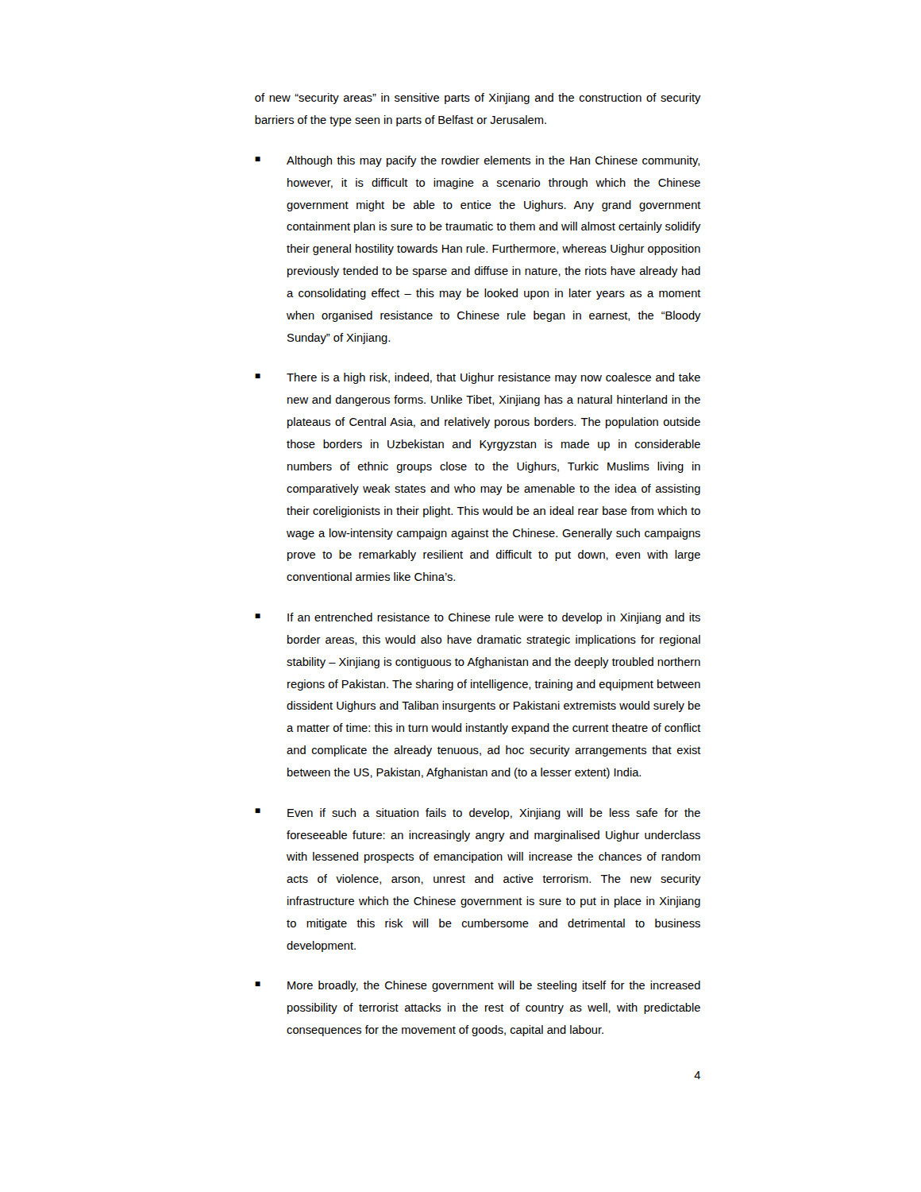of new “security areas” in sensitive parts of Xinjiang and the construction of security barriers of the type seen in parts of Belfast or Jerusalem.
Although this may pacify the rowdier elements in the Han Chinese community, however, it is difficult to imagine a scenario through which the Chinese government might be able to entice the Uighurs. Any grand government containment plan is sure to be traumatic to them and will almost certainly solidify their general hostility towards Han rule. Furthermore, whereas Uighur opposition previously tended to be sparse and diffuse in nature, the riots have already had a consolidating effect – this may be looked upon in later years as a moment when organised resistance to Chinese rule began in earnest, the “Bloody Sunday” of Xinjiang.
There is a high risk, indeed, that Uighur resistance may now coalesce and take new and dangerous forms. Unlike Tibet, Xinjiang has a natural hinterland in the plateaus of Central Asia, and relatively porous borders. The population outside those borders in Uzbekistan and Kyrgyzstan is made up in considerable numbers of ethnic groups close to the Uighurs, Turkic Muslims living in comparatively weak states and who may be amenable to the idea of assisting their coreligionists in their plight. This would be an ideal rear base from which to wage a low-intensity campaign against the Chinese. Generally such campaigns prove to be remarkably resilient and difficult to put down, even with large conventional armies like China’s.
If an entrenched resistance to Chinese rule were to develop in Xinjiang and its border areas, this would also have dramatic strategic implications for regional stability – Xinjiang is contiguous to Afghanistan and the deeply troubled northern regions of Pakistan. The sharing of intelligence, training and equipment between dissident Uighurs and Taliban insurgents or Pakistani extremists would surely be a matter of time: this in turn would instantly expand the current theatre of conflict and complicate the already tenuous, ad hoc security arrangements that exist between the US, Pakistan, Afghanistan and (to a lesser extent) India.
Even if such a situation fails to develop, Xinjiang will be less safe for the foreseeable future: an increasingly angry and marginalised Uighur underclass with lessened prospects of emancipation will increase the chances of random acts of violence, arson, unrest and active terrorism. The new security infrastructure which the Chinese government is sure to put in place in Xinjiang to mitigate this risk will be cumbersome and detrimental to business development.
More broadly, the Chinese government will be steeling itself for the increased possibility of terrorist attacks in the rest of country as well, with predictable consequences for the movement of goods, capital and labour.
4